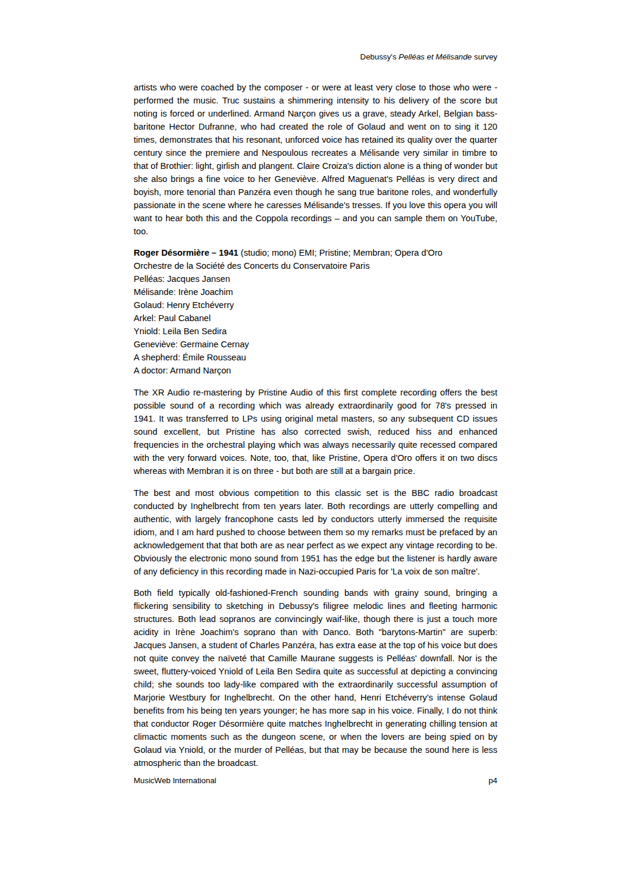Debussy's Pelléas et Mélisande survey
artists who were coached by the composer - or were at least very close to those who were - performed the music. Truc sustains a shimmering intensity to his delivery of the score but noting is forced or underlined. Armand Narçon gives us a grave, steady Arkel, Belgian bass-baritone Hector Dufranne, who had created the role of Golaud and went on to sing it 120 times, demonstrates that his resonant, unforced voice has retained its quality over the quarter century since the premiere and Nespoulous recreates a Mélisande very similar in timbre to that of Brothier: light, girlish and plangent. Claire Croiza's diction alone is a thing of wonder but she also brings a fine voice to her Geneviève. Alfred Maguenat's Pelléas is very direct and boyish, more tenorial than Panzéra even though he sang true baritone roles, and wonderfully passionate in the scene where he caresses Mélisande's tresses. If you love this opera you will want to hear both this and the Coppola recordings – and you can sample them on YouTube, too.
Roger Désormière – 1941 (studio; mono) EMI; Pristine; Membran; Opera d'Oro
Orchestre de la Société des Concerts du Conservatoire Paris
Pelléas: Jacques Jansen
Mélisande: Irène Joachim
Golaud: Henry Etchéverry
Arkel: Paul Cabanel
Yniold: Leila Ben Sedira
Geneviève: Germaine Cernay
A shepherd: Émile Rousseau
A doctor: Armand Narçon
The XR Audio re-mastering by Pristine Audio of this first complete recording offers the best possible sound of a recording which was already extraordinarily good for 78's pressed in 1941. It was transferred to LPs using original metal masters, so any subsequent CD issues sound excellent, but Pristine has also corrected swish, reduced hiss and enhanced frequencies in the orchestral playing which was always necessarily quite recessed compared with the very forward voices. Note, too, that, like Pristine, Opera d'Oro offers it on two discs whereas with Membran it is on three - but both are still at a bargain price.
The best and most obvious competition to this classic set is the BBC radio broadcast conducted by Inghelbrecht from ten years later. Both recordings are utterly compelling and authentic, with largely francophone casts led by conductors utterly immersed the requisite idiom, and I am hard pushed to choose between them so my remarks must be prefaced by an acknowledgement that that both are as near perfect as we expect any vintage recording to be. Obviously the electronic mono sound from 1951 has the edge but the listener is hardly aware of any deficiency in this recording made in Nazi-occupied Paris for 'La voix de son maître'.
Both field typically old-fashioned-French sounding bands with grainy sound, bringing a flickering sensibility to sketching in Debussy's filigree melodic lines and fleeting harmonic structures. Both lead sopranos are convincingly waif-like, though there is just a touch more acidity in Irène Joachim's soprano than with Danco. Both "barytons-Martin" are superb: Jacques Jansen, a student of Charles Panzéra, has extra ease at the top of his voice but does not quite convey the naïveté that Camille Maurane suggests is Pelléas' downfall. Nor is the sweet, fluttery-voiced Yniold of Leila Ben Sedira quite as successful at depicting a convincing child; she sounds too lady-like compared with the extraordinarily successful assumption of Marjorie Westbury for Inghelbrecht. On the other hand, Henri Etchéverry's intense Golaud benefits from his being ten years younger; he has more sap in his voice. Finally, I do not think that conductor Roger Désormière quite matches Inghelbrecht in generating chilling tension at climactic moments such as the dungeon scene, or when the lovers are being spied on by Golaud via Yniold, or the murder of Pelléas, but that may be because the sound here is less atmospheric than the broadcast.
MusicWeb International
p4